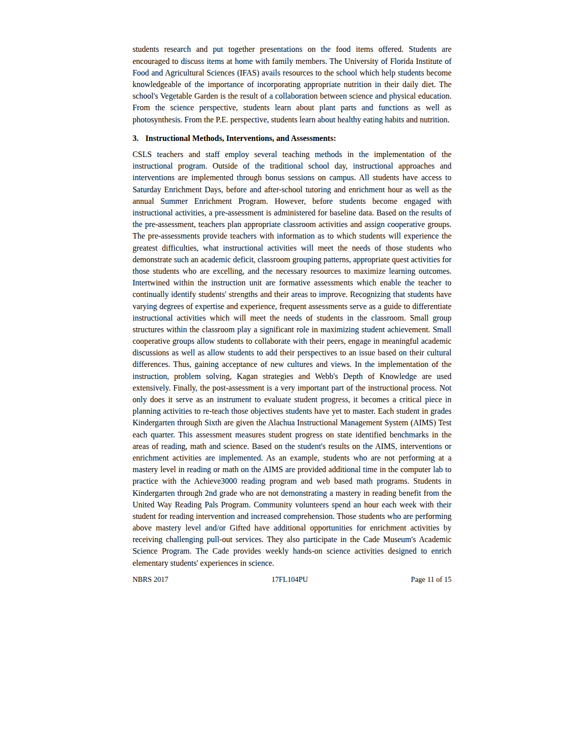students research and put together presentations on the food items offered. Students are encouraged to discuss items at home with family members. The University of Florida Institute of Food and Agricultural Sciences (IFAS) avails resources to the school which help students become knowledgeable of the importance of incorporating appropriate nutrition in their daily diet. The school's Vegetable Garden is the result of a collaboration between science and physical education. From the science perspective, students learn about plant parts and functions as well as photosynthesis. From the P.E. perspective, students learn about healthy eating habits and nutrition.
3. Instructional Methods, Interventions, and Assessments:
CSLS teachers and staff employ several teaching methods in the implementation of the instructional program. Outside of the traditional school day, instructional approaches and interventions are implemented through bonus sessions on campus. All students have access to Saturday Enrichment Days, before and after-school tutoring and enrichment hour as well as the annual Summer Enrichment Program. However, before students become engaged with instructional activities, a pre-assessment is administered for baseline data. Based on the results of the pre-assessment, teachers plan appropriate classroom activities and assign cooperative groups. The pre-assessments provide teachers with information as to which students will experience the greatest difficulties, what instructional activities will meet the needs of those students who demonstrate such an academic deficit, classroom grouping patterns, appropriate quest activities for those students who are excelling, and the necessary resources to maximize learning outcomes. Intertwined within the instruction unit are formative assessments which enable the teacher to continually identify students' strengths and their areas to improve. Recognizing that students have varying degrees of expertise and experience, frequent assessments serve as a guide to differentiate instructional activities which will meet the needs of students in the classroom. Small group structures within the classroom play a significant role in maximizing student achievement. Small cooperative groups allow students to collaborate with their peers, engage in meaningful academic discussions as well as allow students to add their perspectives to an issue based on their cultural differences. Thus, gaining acceptance of new cultures and views. In the implementation of the instruction, problem solving, Kagan strategies and Webb's Depth of Knowledge are used extensively. Finally, the post-assessment is a very important part of the instructional process. Not only does it serve as an instrument to evaluate student progress, it becomes a critical piece in planning activities to re-teach those objectives students have yet to master. Each student in grades Kindergarten through Sixth are given the Alachua Instructional Management System (AIMS) Test each quarter. This assessment measures student progress on state identified benchmarks in the areas of reading, math and science. Based on the student's results on the AIMS, interventions or enrichment activities are implemented. As an example, students who are not performing at a mastery level in reading or math on the AIMS are provided additional time in the computer lab to practice with the Achieve3000 reading program and web based math programs. Students in Kindergarten through 2nd grade who are not demonstrating a mastery in reading benefit from the United Way Reading Pals Program. Community volunteers spend an hour each week with their student for reading intervention and increased comprehension. Those students who are performing above mastery level and/or Gifted have additional opportunities for enrichment activities by receiving challenging pull-out services. They also participate in the Cade Museum's Academic Science Program. The Cade provides weekly hands-on science activities designed to enrich elementary students' experiences in science.
NBRS 2017 17FL104PU Page 11 of 15